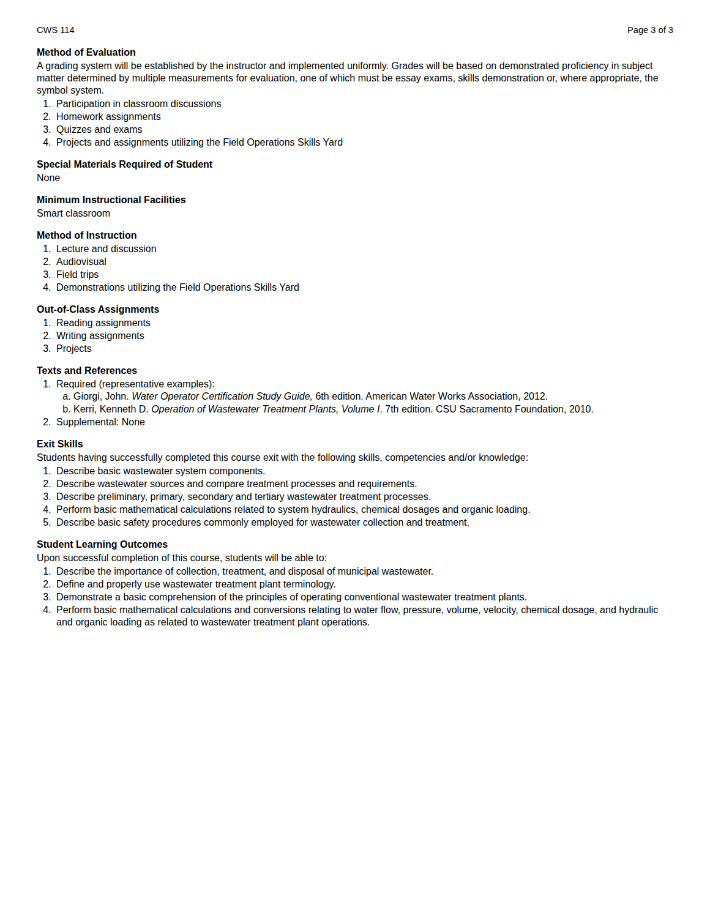CWS 114 Page 3 of 3
Method of Evaluation
A grading system will be established by the instructor and implemented uniformly. Grades will be based on demonstrated proficiency in subject matter determined by multiple measurements for evaluation, one of which must be essay exams, skills demonstration or, where appropriate, the symbol system.
Participation in classroom discussions
Homework assignments
Quizzes and exams
Projects and assignments utilizing the Field Operations Skills Yard
Special Materials Required of Student
None
Minimum Instructional Facilities
Smart classroom
Method of Instruction
Lecture and discussion
Audiovisual
Field trips
Demonstrations utilizing the Field Operations Skills Yard
Out-of-Class Assignments
Reading assignments
Writing assignments
Projects
Texts and References
Required (representative examples):
Giorgi, John. Water Operator Certification Study Guide, 6th edition. American Water Works Association, 2012.
Kerri, Kenneth D. Operation of Wastewater Treatment Plants, Volume I. 7th edition. CSU Sacramento Foundation, 2010.
Supplemental: None
Exit Skills
Students having successfully completed this course exit with the following skills, competencies and/or knowledge:
Describe basic wastewater system components.
Describe wastewater sources and compare treatment processes and requirements.
Describe preliminary, primary, secondary and tertiary wastewater treatment processes.
Perform basic mathematical calculations related to system hydraulics, chemical dosages and organic loading.
Describe basic safety procedures commonly employed for wastewater collection and treatment.
Student Learning Outcomes
Upon successful completion of this course, students will be able to:
Describe the importance of collection, treatment, and disposal of municipal wastewater.
Define and properly use wastewater treatment plant terminology.
Demonstrate a basic comprehension of the principles of operating conventional wastewater treatment plants.
Perform basic mathematical calculations and conversions relating to water flow, pressure, volume, velocity, chemical dosage, and hydraulic and organic loading as related to wastewater treatment plant operations.